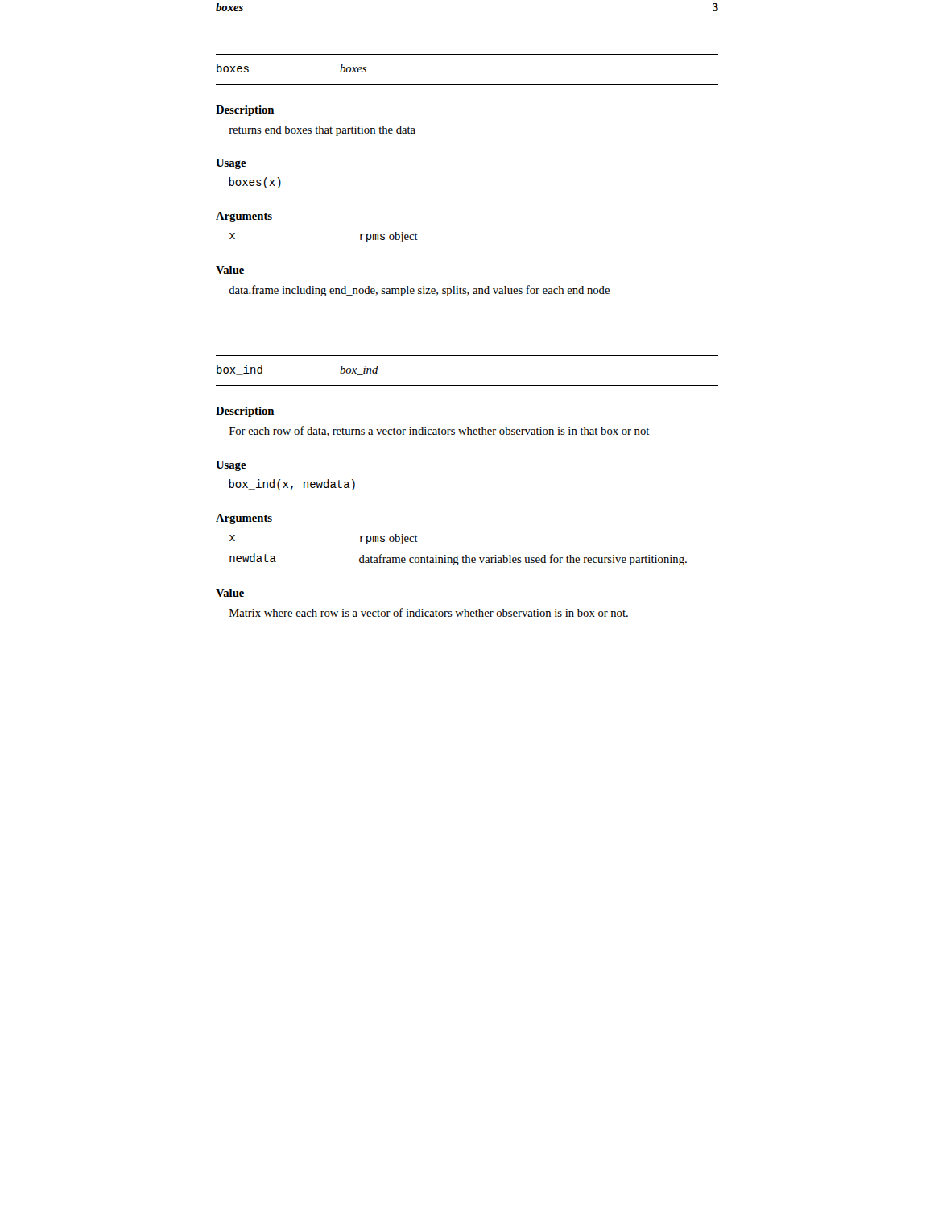boxes 3
boxes boxes
Description
returns end boxes that partition the data
Usage
boxes(x)
Arguments
x
rpms object
Value
data.frame including end_node, sample size, splits, and values for each end node
box_ind box_ind
Description
For each row of data, returns a vector indicators whether observation is in that box or not
Usage
box_ind(x, newdata)
Arguments
x
rpms object
newdata
dataframe containing the variables used for the recursive partitioning.
Value
Matrix where each row is a vector of indicators whether observation is in box or not.